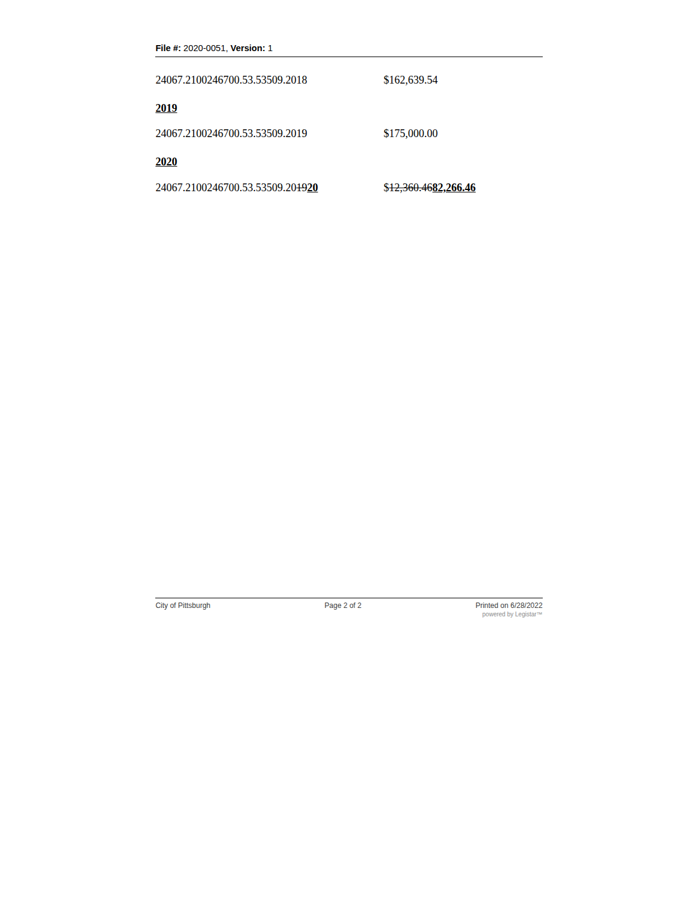File #: 2020-0051, Version: 1
| 24067.2100246700.53.53509.2018 | $162,639.54 |
2019
| 24067.2100246700.53.53509.2019 | $175,000.00 |
2020
| 24067.2100246700.53.53509.20 19 20 | $ 12,360.46 82,266.46 |
City of Pittsburgh
Page 2 of 2
Printed on 6/28/2022
powered by Legistar™